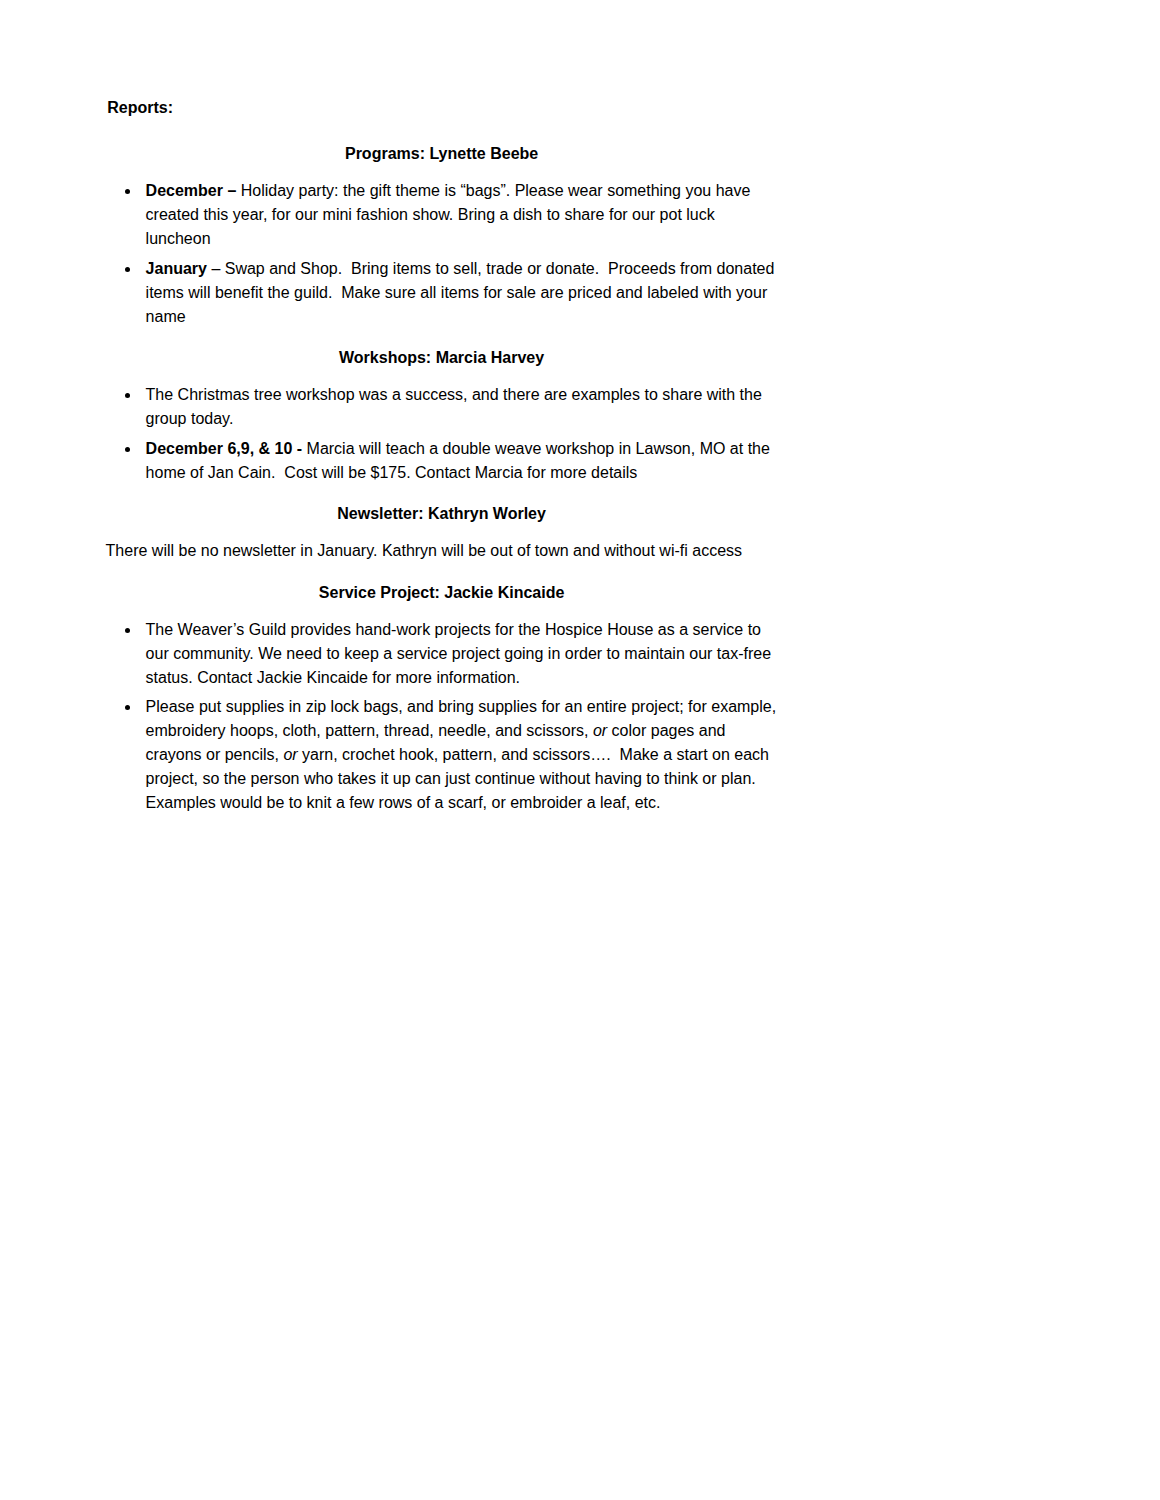Reports:
Programs: Lynette Beebe
December – Holiday party: the gift theme is “bags”. Please wear something you have created this year, for our mini fashion show. Bring a dish to share for our pot luck luncheon
January – Swap and Shop. Bring items to sell, trade or donate. Proceeds from donated items will benefit the guild. Make sure all items for sale are priced and labeled with your name
Workshops: Marcia Harvey
The Christmas tree workshop was a success, and there are examples to share with the group today.
December 6,9, & 10 - Marcia will teach a double weave workshop in Lawson, MO at the home of Jan Cain. Cost will be $175. Contact Marcia for more details
Newsletter: Kathryn Worley
There will be no newsletter in January. Kathryn will be out of town and without wi-fi access
Service Project: Jackie Kincaide
The Weaver’s Guild provides hand-work projects for the Hospice House as a service to our community. We need to keep a service project going in order to maintain our tax-free status. Contact Jackie Kincaide for more information.
Please put supplies in zip lock bags, and bring supplies for an entire project; for example, embroidery hoops, cloth, pattern, thread, needle, and scissors, or color pages and crayons or pencils, or yarn, crochet hook, pattern, and scissors…. Make a start on each project, so the person who takes it up can just continue without having to think or plan. Examples would be to knit a few rows of a scarf, or embroider a leaf, etc.